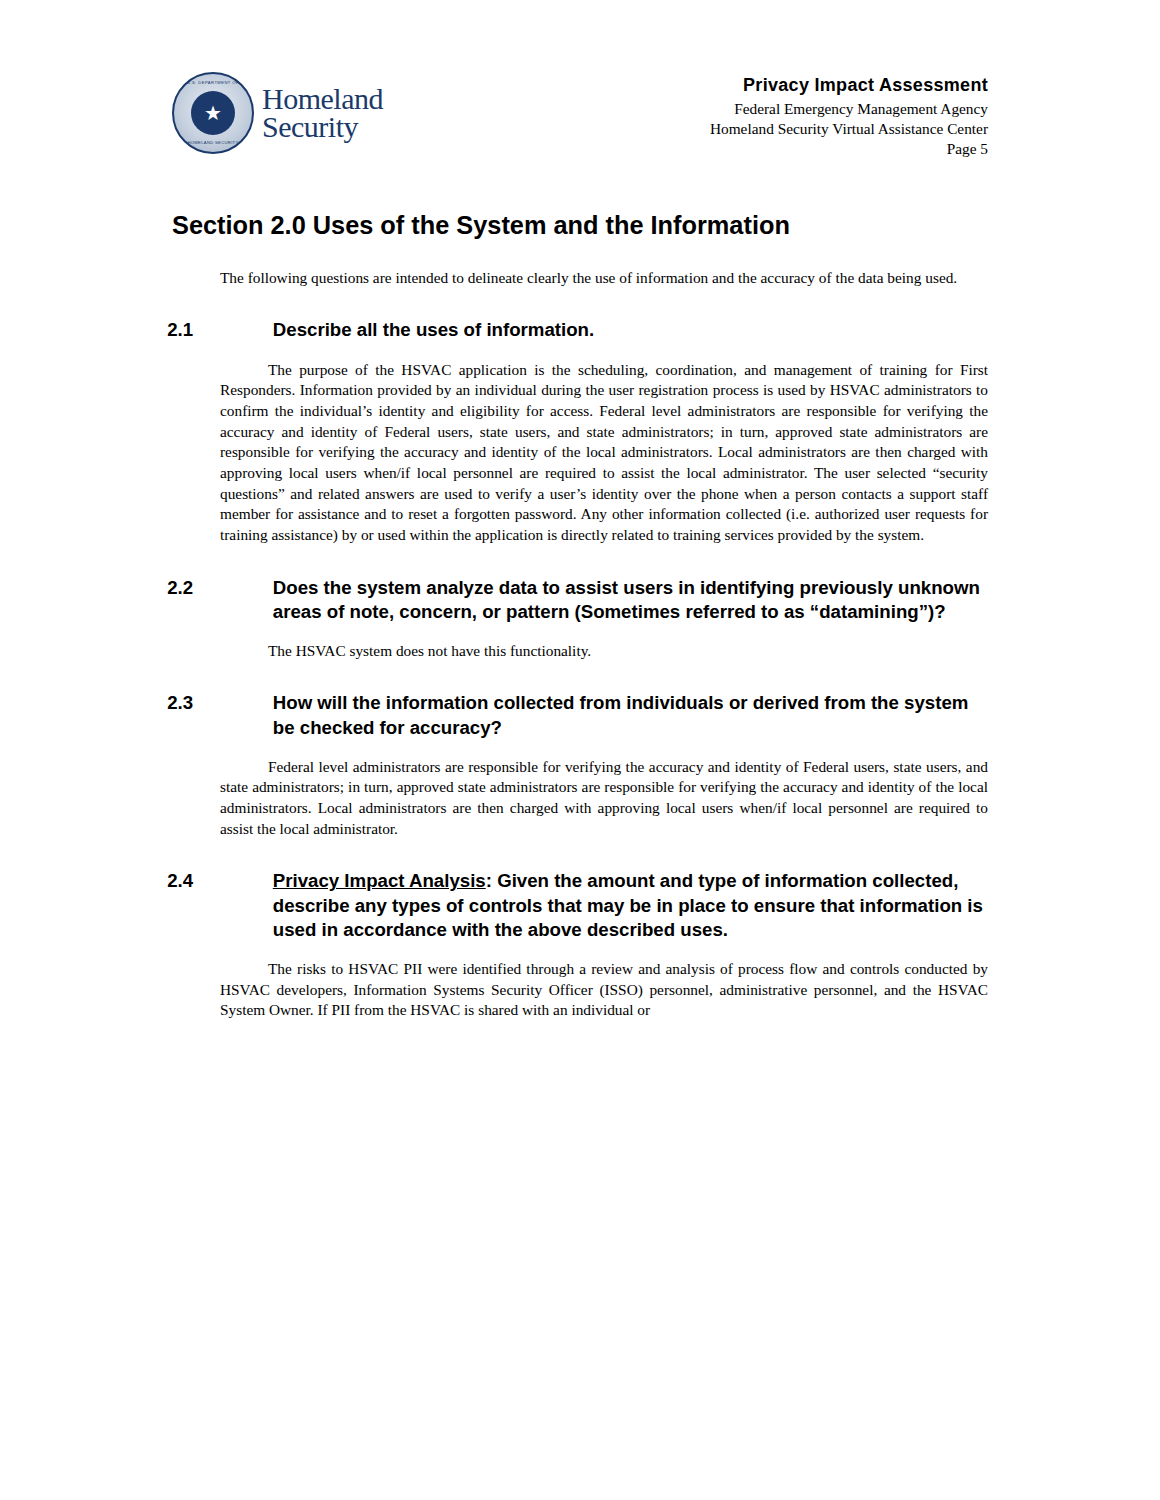★
HomelandSecurity
Privacy Impact Assessment
Federal Emergency Management Agency
Homeland Security Virtual Assistance Center
Page 5
Section 2.0 Uses of the System and the Information
The following questions are intended to delineate clearly the use of information and the accuracy of the data being used.
2.1 Describe all the uses of information.
The purpose of the HSVAC application is the scheduling, coordination, and management of training for First Responders. Information provided by an individual during the user registration process is used by HSVAC administrators to confirm the individual’s identity and eligibility for access. Federal level administrators are responsible for verifying the accuracy and identity of Federal users, state users, and state administrators; in turn, approved state administrators are responsible for verifying the accuracy and identity of the local administrators. Local administrators are then charged with approving local users when/if local personnel are required to assist the local administrator. The user selected “security questions” and related answers are used to verify a user’s identity over the phone when a person contacts a support staff member for assistance and to reset a forgotten password. Any other information collected (i.e. authorized user requests for training assistance) by or used within the application is directly related to training services provided by the system.
2.2 Does the system analyze data to assist users in identifying previously unknown areas of note, concern, or pattern (Sometimes referred to as “datamining”)?
The HSVAC system does not have this functionality.
2.3 How will the information collected from individuals or derived from the system be checked for accuracy?
Federal level administrators are responsible for verifying the accuracy and identity of Federal users, state users, and state administrators; in turn, approved state administrators are responsible for verifying the accuracy and identity of the local administrators. Local administrators are then charged with approving local users when/if local personnel are required to assist the local administrator.
2.4 Privacy Impact Analysis: Given the amount and type of information collected, describe any types of controls that may be in place to ensure that information is used in accordance with the above described uses.
The risks to HSVAC PII were identified through a review and analysis of process flow and controls conducted by HSVAC developers, Information Systems Security Officer (ISSO) personnel, administrative personnel, and the HSVAC System Owner. If PII from the HSVAC is shared with an individual or